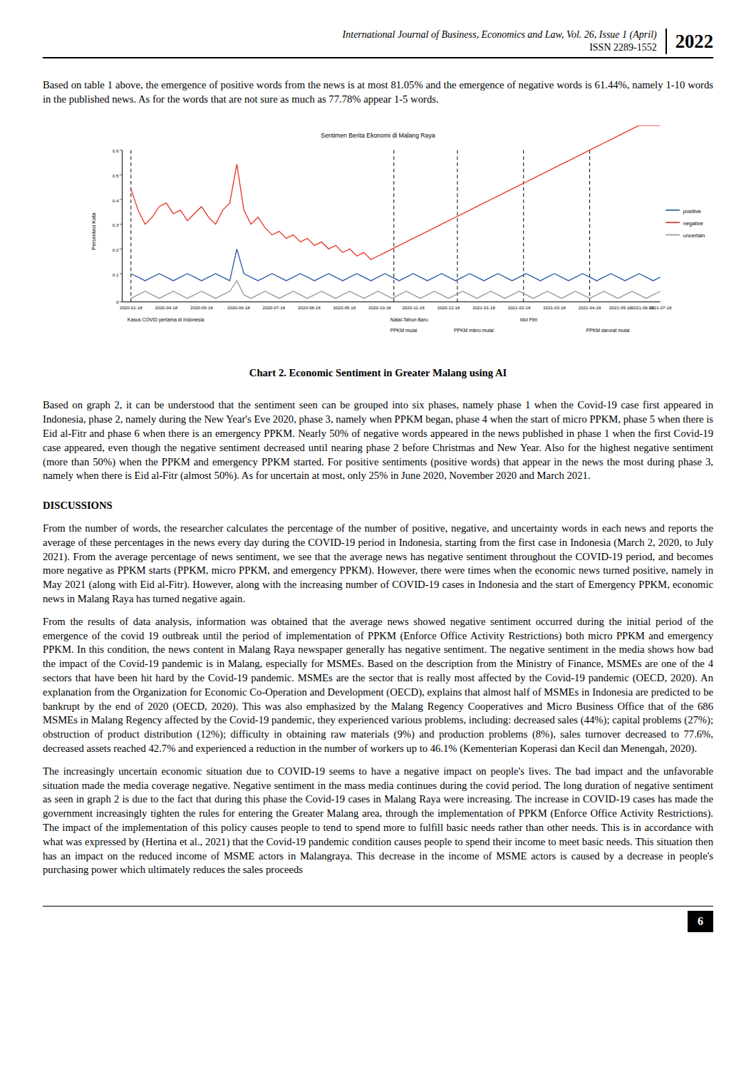International Journal of Business, Economics and Law, Vol. 26, Issue 1 (April)
ISSN 2289-1552
2022
Based on table 1 above, the emergence of positive words from the news is at most 81.05% and the emergence of negative words is 61.44%, namely 1-10 words in the published news. As for the words that are not sure as much as 77.78% appear 1-5 words.
Sentimen Berita Ekonomi di Malang Raya 0.6 0.5 0.4 0.3 0.2 0.1 0 Persentasi Kata 2020-01-18 2020-04-18 2020-05-18 2020-06-18 2020-07-18 2020-08-18 2020-05-18 2020-10-18 2020-11-18 2020-12-18 2021-01-18 2021-02-18 2021-03-18 2021-04-18 2021-05-18 2021-06-18 2021-07-18 Kasus COVID pertama di Indonesia Natal-Tahun Baru PPKM mulai PPKM mikro mulai Idul Fitri PPKM darurat mulai positive negative uncertain
Chart 2. Economic Sentiment in Greater Malang using AI
Based on graph 2, it can be understood that the sentiment seen can be grouped into six phases, namely phase 1 when the Covid-19 case first appeared in Indonesia, phase 2, namely during the New Year's Eve 2020, phase 3, namely when PPKM began, phase 4 when the start of micro PPKM, phase 5 when there is Eid al-Fitr and phase 6 when there is an emergency PPKM. Nearly 50% of negative words appeared in the news published in phase 1 when the first Covid-19 case appeared, even though the negative sentiment decreased until nearing phase 2 before Christmas and New Year. Also for the highest negative sentiment (more than 50%) when the PPKM and emergency PPKM started. For positive sentiments (positive words) that appear in the news the most during phase 3, namely when there is Eid al-Fitr (almost 50%). As for uncertain at most, only 25% in June 2020, November 2020 and March 2021.
Discussions
From the number of words, the researcher calculates the percentage of the number of positive, negative, and uncertainty words in each news and reports the average of these percentages in the news every day during the COVID-19 period in Indonesia, starting from the first case in Indonesia (March 2, 2020, to July 2021). From the average percentage of news sentiment, we see that the average news has negative sentiment throughout the COVID-19 period, and becomes more negative as PPKM starts (PPKM, micro PPKM, and emergency PPKM). However, there were times when the economic news turned positive, namely in May 2021 (along with Eid al-Fitr). However, along with the increasing number of COVID-19 cases in Indonesia and the start of Emergency PPKM, economic news in Malang Raya has turned negative again.
From the results of data analysis, information was obtained that the average news showed negative sentiment occurred during the initial period of the emergence of the covid 19 outbreak until the period of implementation of PPKM (Enforce Office Activity Restrictions) both micro PPKM and emergency PPKM. In this condition, the news content in Malang Raya newspaper generally has negative sentiment. The negative sentiment in the media shows how bad the impact of the Covid-19 pandemic is in Malang, especially for MSMEs. Based on the description from the Ministry of Finance, MSMEs are one of the 4 sectors that have been hit hard by the Covid-19 pandemic. MSMEs are the sector that is really most affected by the Covid-19 pandemic (OECD, 2020). An explanation from the Organization for Economic Co-Operation and Development (OECD), explains that almost half of MSMEs in Indonesia are predicted to be bankrupt by the end of 2020 (OECD, 2020). This was also emphasized by the Malang Regency Cooperatives and Micro Business Office that of the 686 MSMEs in Malang Regency affected by the Covid-19 pandemic, they experienced various problems, including: decreased sales (44%); capital problems (27%); obstruction of product distribution (12%); difficulty in obtaining raw materials (9%) and production problems (8%), sales turnover decreased to 77.6%, decreased assets reached 42.7% and experienced a reduction in the number of workers up to 46.1% (Kementerian Koperasi dan Kecil dan Menengah, 2020).
The increasingly uncertain economic situation due to COVID-19 seems to have a negative impact on people's lives. The bad impact and the unfavorable situation made the media coverage negative. Negative sentiment in the mass media continues during the covid period. The long duration of negative sentiment as seen in graph 2 is due to the fact that during this phase the Covid-19 cases in Malang Raya were increasing. The increase in COVID-19 cases has made the government increasingly tighten the rules for entering the Greater Malang area, through the implementation of PPKM (Enforce Office Activity Restrictions). The impact of the implementation of this policy causes people to tend to spend more to fulfill basic needs rather than other needs. This is in accordance with what was expressed by (Hertina et al., 2021) that the Covid-19 pandemic condition causes people to spend their income to meet basic needs. This situation then has an impact on the reduced income of MSME actors in Malangraya. This decrease in the income of MSME actors is caused by a decrease in people's purchasing power which ultimately reduces the sales proceeds
6